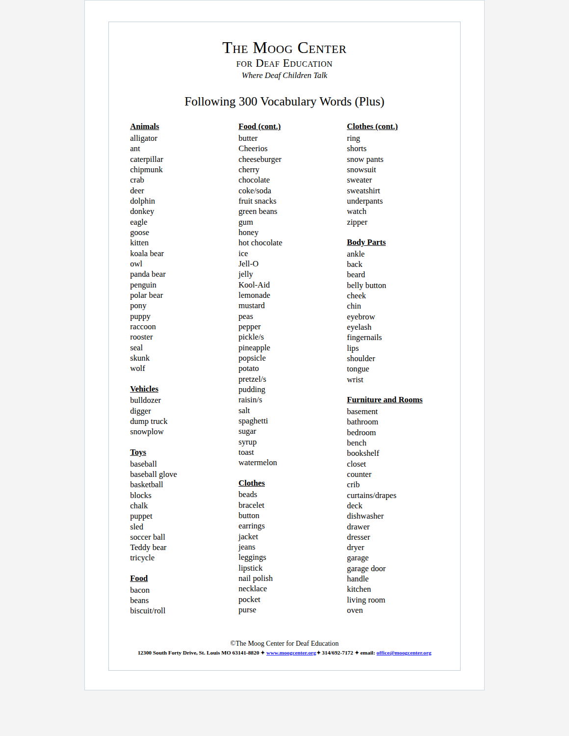The Moog Center
for Deaf Education
Where Deaf Children Talk
Following 300 Vocabulary Words (Plus)
Animals
alligator
ant
caterpillar
chipmunk
crab
deer
dolphin
donkey
eagle
goose
kitten
koala bear
owl
panda bear
penguin
polar bear
pony
puppy
raccoon
rooster
seal
skunk
wolf
Vehicles
bulldozer
digger
dump truck
snowplow
Toys
baseball
baseball glove
basketball
blocks
chalk
puppet
sled
soccer ball
Teddy bear
tricycle
Food
bacon
beans
biscuit/roll
Food (cont.)
butter
Cheerios
cheeseburger
cherry
chocolate
coke/soda
fruit snacks
green beans
gum
honey
hot chocolate
ice
Jell-O
jelly
Kool-Aid
lemonade
mustard
peas
pepper
pickle/s
pineapple
popsicle
potato
pretzel/s
pudding
raisin/s
salt
spaghetti
sugar
syrup
toast
watermelon
Clothes
beads
bracelet
button
earrings
jacket
jeans
leggings
lipstick
nail polish
necklace
pocket
purse
Clothes (cont.)
ring
shorts
snow pants
snowsuit
sweater
sweatshirt
underpants
watch
zipper
Body Parts
ankle
back
beard
belly button
cheek
chin
eyebrow
eyelash
fingernails
lips
shoulder
tongue
wrist
Furniture and Rooms
basement
bathroom
bedroom
bench
bookshelf
closet
counter
crib
curtains/drapes
deck
dishwasher
drawer
dresser
dryer
garage
garage door
handle
kitchen
living room
oven
©The Moog Center for Deaf Education
12300 South Forty Drive, St. Louis MO 63141-8820 ✦ www.moogcenter.org✦ 314/692-7172 ✦ email: office@moogcenter.org